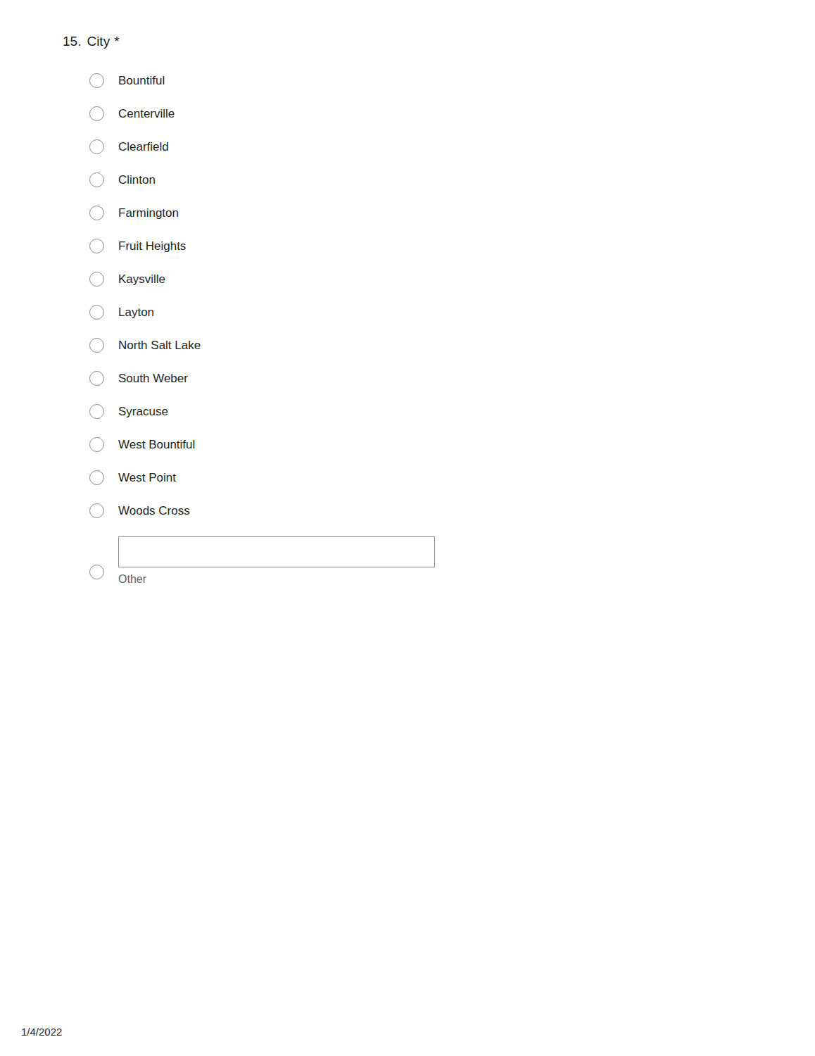15. City *
Bountiful
Centerville
Clearfield
Clinton
Farmington
Fruit Heights
Kaysville
Layton
North Salt Lake
South Weber
Syracuse
West Bountiful
West Point
Woods Cross
Other
1/4/2022